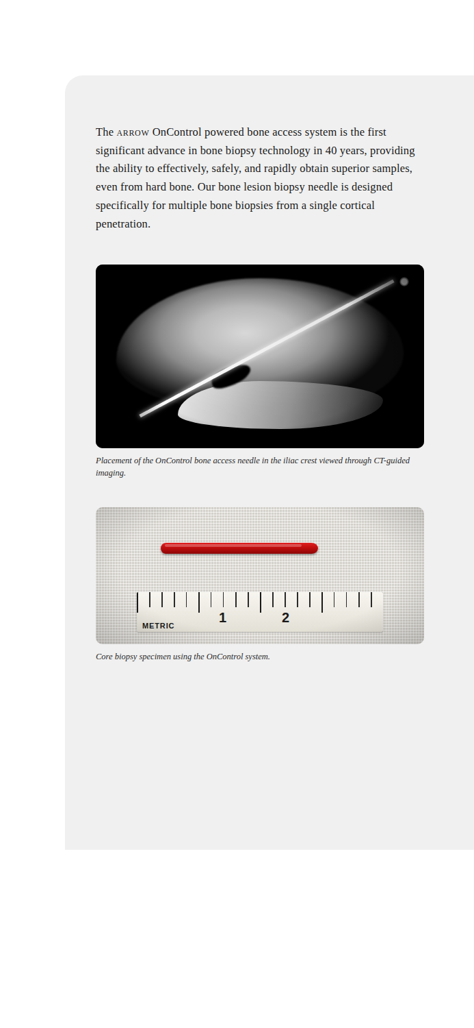The arrow OnControl powered bone access system is the first significant advance in bone biopsy technology in 40 years, providing the ability to effectively, safely, and rapidly obtain superior samples, even from hard bone. Our bone lesion biopsy needle is designed specifically for multiple bone biopsies from a single cortical penetration.
Placement of the OnControl bone access needle in the iliac crest viewed through CT-guided imaging.
1
2
METRIC
Core biopsy specimen using the OnControl system.